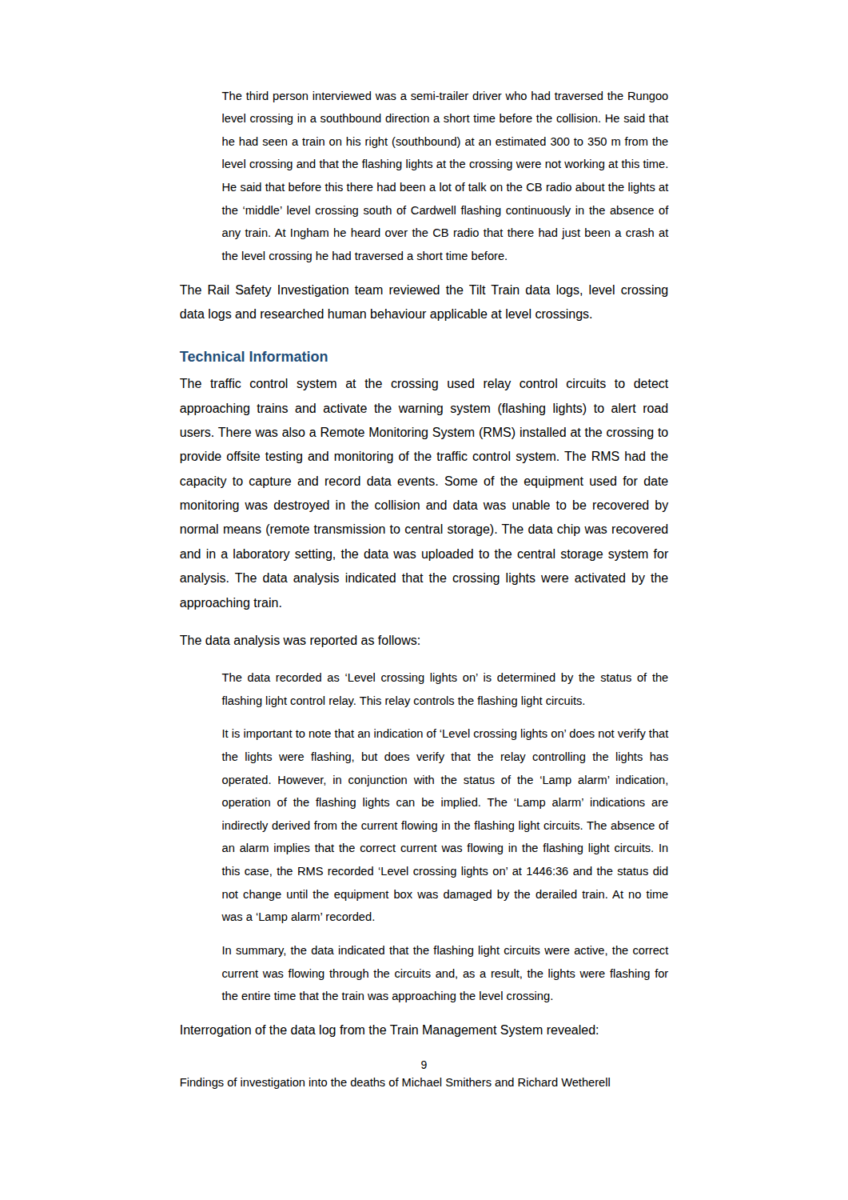The third person interviewed was a semi-trailer driver who had traversed the Rungoo level crossing in a southbound direction a short time before the collision. He said that he had seen a train on his right (southbound) at an estimated 300 to 350 m from the level crossing and that the flashing lights at the crossing were not working at this time. He said that before this there had been a lot of talk on the CB radio about the lights at the ‘middle’ level crossing south of Cardwell flashing continuously in the absence of any train. At Ingham he heard over the CB radio that there had just been a crash at the level crossing he had traversed a short time before.
The Rail Safety Investigation team reviewed the Tilt Train data logs, level crossing data logs and researched human behaviour applicable at level crossings.
Technical Information
The traffic control system at the crossing used relay control circuits to detect approaching trains and activate the warning system (flashing lights) to alert road users. There was also a Remote Monitoring System (RMS) installed at the crossing to provide offsite testing and monitoring of the traffic control system. The RMS had the capacity to capture and record data events. Some of the equipment used for date monitoring was destroyed in the collision and data was unable to be recovered by normal means (remote transmission to central storage). The data chip was recovered and in a laboratory setting, the data was uploaded to the central storage system for analysis. The data analysis indicated that the crossing lights were activated by the approaching train.
The data analysis was reported as follows:
The data recorded as ‘Level crossing lights on’ is determined by the status of the flashing light control relay. This relay controls the flashing light circuits.
It is important to note that an indication of ‘Level crossing lights on’ does not verify that the lights were flashing, but does verify that the relay controlling the lights has operated. However, in conjunction with the status of the ‘Lamp alarm’ indication, operation of the flashing lights can be implied. The ‘Lamp alarm’ indications are indirectly derived from the current flowing in the flashing light circuits. The absence of an alarm implies that the correct current was flowing in the flashing light circuits. In this case, the RMS recorded ‘Level crossing lights on’ at 1446:36 and the status did not change until the equipment box was damaged by the derailed train. At no time was a ‘Lamp alarm’ recorded.
In summary, the data indicated that the flashing light circuits were active, the correct current was flowing through the circuits and, as a result, the lights were flashing for the entire time that the train was approaching the level crossing.
Interrogation of the data log from the Train Management System revealed:
9
Findings of investigation into the deaths of Michael Smithers and Richard Wetherell